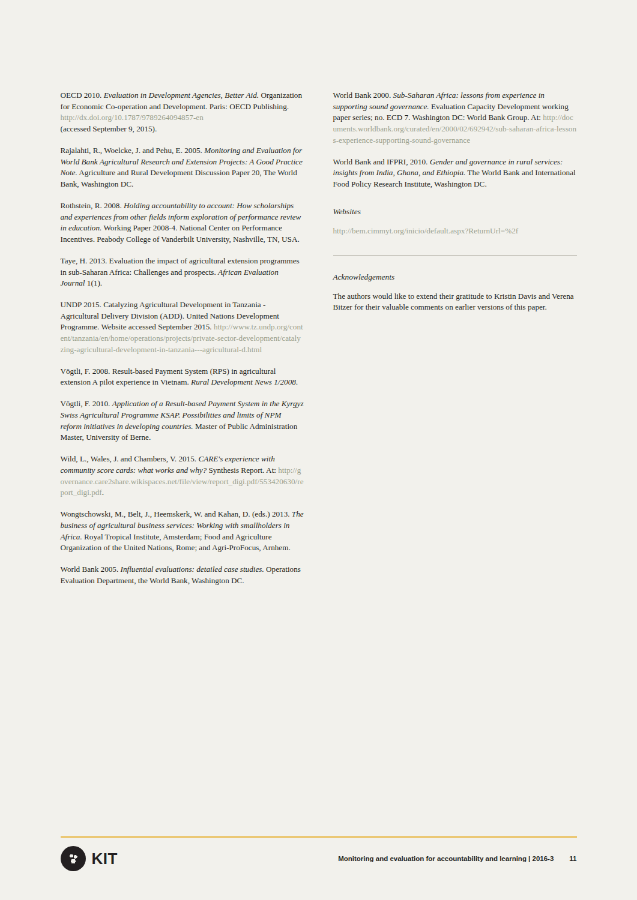OECD 2010. Evaluation in Development Agencies, Better Aid. Organization for Economic Co-operation and Development. Paris: OECD Publishing.
http://dx.doi.org/10.1787/9789264094857-en
(accessed September 9, 2015).
Rajalahti, R., Woelcke, J. and Pehu, E. 2005. Monitoring and Evaluation for World Bank Agricultural Research and Extension Projects: A Good Practice Note. Agriculture and Rural Development Discussion Paper 20, The World Bank, Washington DC.
Rothstein, R. 2008. Holding accountability to account: How scholarships and experiences from other fields inform exploration of performance review in education. Working Paper 2008-4. National Center on Performance Incentives. Peabody College of Vanderbilt University, Nashville, TN, USA.
Taye, H. 2013. Evaluation the impact of agricultural extension programmes in sub-Saharan Africa: Challenges and prospects. African Evaluation Journal 1(1).
UNDP 2015. Catalyzing Agricultural Development in Tanzania - Agricultural Delivery Division (ADD). United Nations Development Programme. Website accessed September 2015. http://www.tz.undp.org/content/tanzania/en/home/operations/projects/private-sector-development/catalyzing-agricultural-development-in-tanzania---agricultural-d.html
Vögtli, F. 2008. Result-based Payment System (RPS) in agricultural extension A pilot experience in Vietnam. Rural Development News 1/2008.
Vögtli, F. 2010. Application of a Result-based Payment System in the Kyrgyz Swiss Agricultural Programme KSAP. Possibilities and limits of NPM reform initiatives in developing countries. Master of Public Administration Master, University of Berne.
Wild, L., Wales, J. and Chambers, V. 2015. CARE's experience with community score cards: what works and why? Synthesis Report. At: http://governance.care2share.wikispaces.net/file/view/report_digi.pdf/553420630/report_digi.pdf.
Wongtschowski, M., Belt, J., Heemskerk, W. and Kahan, D. (eds.) 2013. The business of agricultural business services: Working with smallholders in Africa. Royal Tropical Institute, Amsterdam; Food and Agriculture Organization of the United Nations, Rome; and Agri-ProFocus, Arnhem.
World Bank 2005. Influential evaluations: detailed case studies. Operations Evaluation Department, the World Bank, Washington DC.
World Bank 2000. Sub-Saharan Africa: lessons from experience in supporting sound governance. Evaluation Capacity Development working paper series; no. ECD 7. Washington DC: World Bank Group. At: http://documents.worldbank.org/curated/en/2000/02/692942/sub-saharan-africa-lessons-experience-supporting-sound-governance
World Bank and IFPRI, 2010. Gender and governance in rural services: insights from India, Ghana, and Ethiopia. The World Bank and International Food Policy Research Institute, Washington DC.
Websites
http://bem.cimmyt.org/inicio/default.aspx?ReturnUrl=%2f
Acknowledgements
The authors would like to extend their gratitude to Kristin Davis and Verena Bitzer for their valuable comments on earlier versions of this paper.
KIT
Monitoring and evaluation for accountability and learning | 2016-3 11